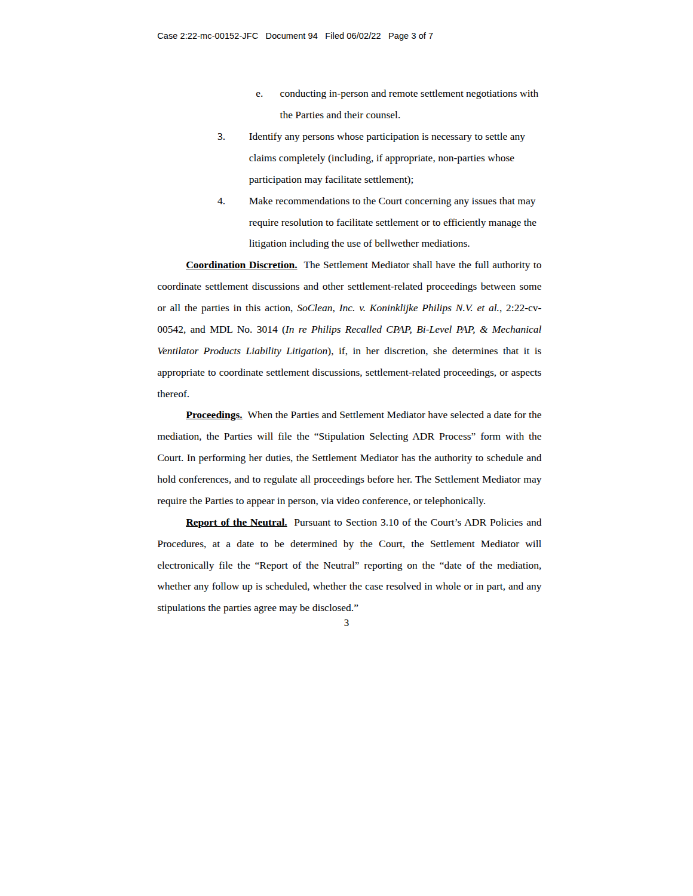Case 2:22-mc-00152-JFC Document 94 Filed 06/02/22 Page 3 of 7
e. conducting in-person and remote settlement negotiations with the Parties and their counsel.
3. Identify any persons whose participation is necessary to settle any claims completely (including, if appropriate, non-parties whose participation may facilitate settlement);
4. Make recommendations to the Court concerning any issues that may require resolution to facilitate settlement or to efficiently manage the litigation including the use of bellwether mediations.
Coordination Discretion. The Settlement Mediator shall have the full authority to coordinate settlement discussions and other settlement-related proceedings between some or all the parties in this action, SoClean, Inc. v. Koninklijke Philips N.V. et al., 2:22-cv-00542, and MDL No. 3014 (In re Philips Recalled CPAP, Bi-Level PAP, & Mechanical Ventilator Products Liability Litigation), if, in her discretion, she determines that it is appropriate to coordinate settlement discussions, settlement-related proceedings, or aspects thereof.
Proceedings. When the Parties and Settlement Mediator have selected a date for the mediation, the Parties will file the “Stipulation Selecting ADR Process” form with the Court. In performing her duties, the Settlement Mediator has the authority to schedule and hold conferences, and to regulate all proceedings before her. The Settlement Mediator may require the Parties to appear in person, via video conference, or telephonically.
Report of the Neutral. Pursuant to Section 3.10 of the Court’s ADR Policies and Procedures, at a date to be determined by the Court, the Settlement Mediator will electronically file the “Report of the Neutral” reporting on the “date of the mediation, whether any follow up is scheduled, whether the case resolved in whole or in part, and any stipulations the parties agree may be disclosed.”
3